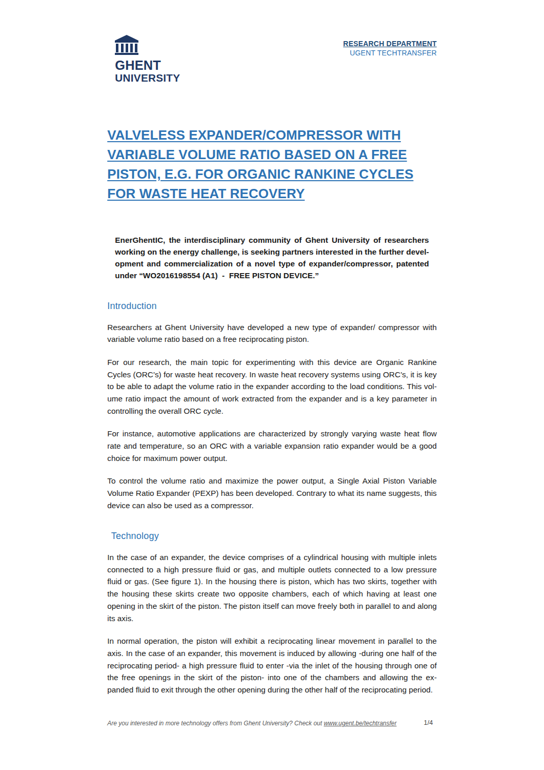GHENT UNIVERSITY
RESEARCH DEPARTMENT
UGENT TECHTRANSFER
VALVELESS EXPANDER/COMPRESSOR WITH VARIABLE VOLUME RATIO BASED ON A FREE PISTON, E.G. FOR ORGANIC RANKINE CYCLES FOR WASTE HEAT RECOVERY
EnerGhentIC, the interdisciplinary community of Ghent University of researchers working on the energy challenge, is seeking partners interested in the further development and commercialization of a novel type of expander/compressor, patented under “WO2016198554 (A1) - FREE PISTON DEVICE.”
Introduction
Researchers at Ghent University have developed a new type of expander/ compressor with variable volume ratio based on a free reciprocating piston.
For our research, the main topic for experimenting with this device are Organic Rankine Cycles (ORC’s) for waste heat recovery. In waste heat recovery systems using ORC’s, it is key to be able to adapt the volume ratio in the expander according to the load conditions. This volume ratio impact the amount of work extracted from the expander and is a key parameter in controlling the overall ORC cycle.
For instance, automotive applications are characterized by strongly varying waste heat flow rate and temperature, so an ORC with a variable expansion ratio expander would be a good choice for maximum power output.
To control the volume ratio and maximize the power output, a Single Axial Piston Variable Volume Ratio Expander (PEXP) has been developed. Contrary to what its name suggests, this device can also be used as a compressor.
Technology
In the case of an expander, the device comprises of a cylindrical housing with multiple inlets connected to a high pressure fluid or gas, and multiple outlets connected to a low pressure fluid or gas. (See figure 1). In the housing there is piston, which has two skirts, together with the housing these skirts create two opposite chambers, each of which having at least one opening in the skirt of the piston. The piston itself can move freely both in parallel to and along its axis.
In normal operation, the piston will exhibit a reciprocating linear movement in parallel to the axis. In the case of an expander, this movement is induced by allowing -during one half of the reciprocating period- a high pressure fluid to enter -via the inlet of the housing through one of the free openings in the skirt of the piston- into one of the chambers and allowing the expanded fluid to exit through the other opening during the other half of the reciprocating period.
Are you interested in more technology offers from Ghent University? Check out www.ugent.be/techtransfer
1/4